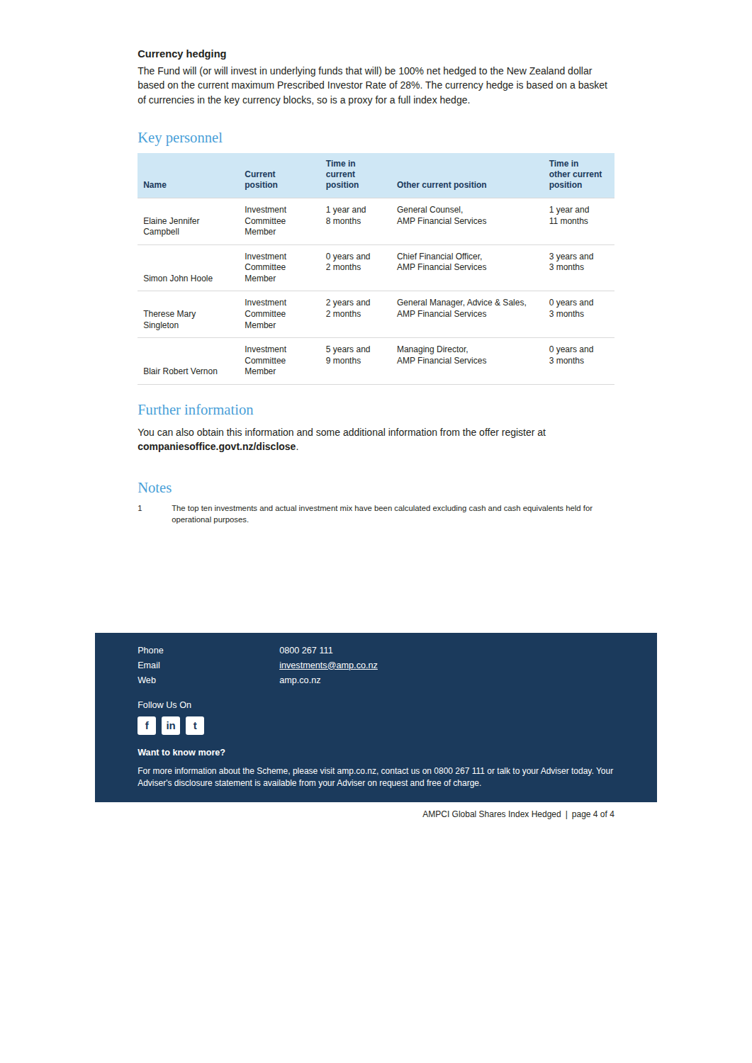Currency hedging
The Fund will (or will invest in underlying funds that will) be 100% net hedged to the New Zealand dollar based on the current maximum Prescribed Investor Rate of 28%. The currency hedge is based on a basket of currencies in the key currency blocks, so is a proxy for a full index hedge.
Key personnel
| Name | Current position | Time in current position | Other current position | Time in other current position |
| --- | --- | --- | --- | --- |
| Elaine Jennifer Campbell | Investment Committee Member | 1 year and 8 months | General Counsel, AMP Financial Services | 1 year and 11 months |
| Simon John Hoole | Investment Committee Member | 0 years and 2 months | Chief Financial Officer, AMP Financial Services | 3 years and 3 months |
| Therese Mary Singleton | Investment Committee Member | 2 years and 2 months | General Manager, Advice & Sales, AMP Financial Services | 0 years and 3 months |
| Blair Robert Vernon | Investment Committee Member | 5 years and 9 months | Managing Director, AMP Financial Services | 0 years and 3 months |
Further information
You can also obtain this information and some additional information from the offer register at companiesoffice.govt.nz/disclose.
Notes
1
The top ten investments and actual investment mix have been calculated excluding cash and cash equivalents held for operational purposes.
| Phone | 0800 267 111 |
| Email | investments@amp.co.nz |
| Web | amp.co.nz |
Follow Us On
f in t
Want to know more?
For more information about the Scheme, please visit amp.co.nz, contact us on 0800 267 111 or talk to your Adviser today. Your Adviser's disclosure statement is available from your Adviser on request and free of charge.
AMPCI Global Shares Index Hedged|page 4 of 4